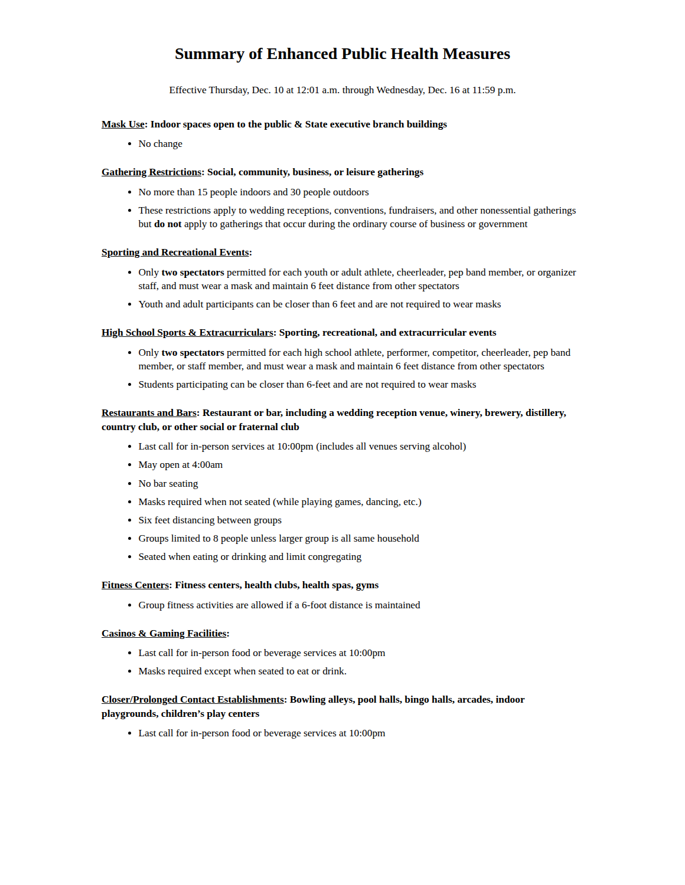Summary of Enhanced Public Health Measures
Effective Thursday, Dec. 10 at 12:01 a.m. through Wednesday, Dec. 16 at 11:59 p.m.
Mask Use: Indoor spaces open to the public & State executive branch buildings
No change
Gathering Restrictions: Social, community, business, or leisure gatherings
No more than 15 people indoors and 30 people outdoors
These restrictions apply to wedding receptions, conventions, fundraisers, and other nonessential gatherings but do not apply to gatherings that occur during the ordinary course of business or government
Sporting and Recreational Events:
Only two spectators permitted for each youth or adult athlete, cheerleader, pep band member, or organizer staff, and must wear a mask and maintain 6 feet distance from other spectators
Youth and adult participants can be closer than 6 feet and are not required to wear masks
High School Sports & Extracurriculars: Sporting, recreational, and extracurricular events
Only two spectators permitted for each high school athlete, performer, competitor, cheerleader, pep band member, or staff member, and must wear a mask and maintain 6 feet distance from other spectators
Students participating can be closer than 6-feet and are not required to wear masks
Restaurants and Bars: Restaurant or bar, including a wedding reception venue, winery, brewery, distillery, country club, or other social or fraternal club
Last call for in-person services at 10:00pm (includes all venues serving alcohol)
May open at 4:00am
No bar seating
Masks required when not seated (while playing games, dancing, etc.)
Six feet distancing between groups
Groups limited to 8 people unless larger group is all same household
Seated when eating or drinking and limit congregating
Fitness Centers: Fitness centers, health clubs, health spas, gyms
Group fitness activities are allowed if a 6-foot distance is maintained
Casinos & Gaming Facilities:
Last call for in-person food or beverage services at 10:00pm
Masks required except when seated to eat or drink.
Closer/Prolonged Contact Establishments: Bowling alleys, pool halls, bingo halls, arcades, indoor playgrounds, children’s play centers
Last call for in-person food or beverage services at 10:00pm